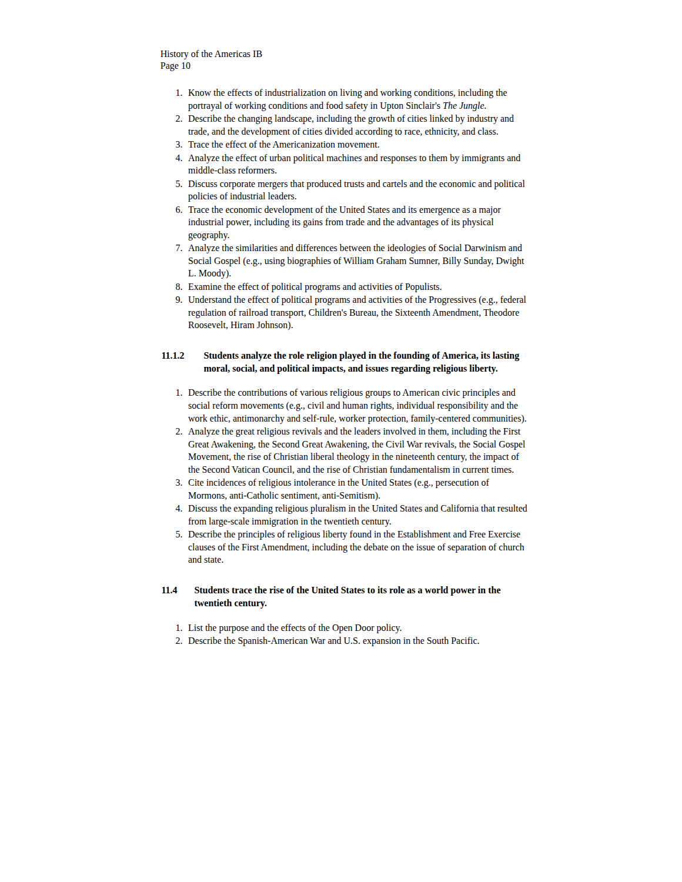History of the Americas IB
Page 10
Know the effects of industrialization on living and working conditions, including the portrayal of working conditions and food safety in Upton Sinclair's The Jungle.
Describe the changing landscape, including the growth of cities linked by industry and trade, and the development of cities divided according to race, ethnicity, and class.
Trace the effect of the Americanization movement.
Analyze the effect of urban political machines and responses to them by immigrants and middle-class reformers.
Discuss corporate mergers that produced trusts and cartels and the economic and political policies of industrial leaders.
Trace the economic development of the United States and its emergence as a major industrial power, including its gains from trade and the advantages of its physical geography.
Analyze the similarities and differences between the ideologies of Social Darwinism and Social Gospel (e.g., using biographies of William Graham Sumner, Billy Sunday, Dwight L. Moody).
Examine the effect of political programs and activities of Populists.
Understand the effect of political programs and activities of the Progressives (e.g., federal regulation of railroad transport, Children's Bureau, the Sixteenth Amendment, Theodore Roosevelt, Hiram Johnson).
11.1.2
Students analyze the role religion played in the founding of America, its lasting moral, social, and political impacts, and issues regarding religious liberty.
Describe the contributions of various religious groups to American civic principles and social reform movements (e.g., civil and human rights, individual responsibility and the work ethic, antimonarchy and self-rule, worker protection, family-centered communities).
Analyze the great religious revivals and the leaders involved in them, including the First Great Awakening, the Second Great Awakening, the Civil War revivals, the Social Gospel Movement, the rise of Christian liberal theology in the nineteenth century, the impact of the Second Vatican Council, and the rise of Christian fundamentalism in current times.
Cite incidences of religious intolerance in the United States (e.g., persecution of Mormons, anti-Catholic sentiment, anti-Semitism).
Discuss the expanding religious pluralism in the United States and California that resulted from large-scale immigration in the twentieth century.
Describe the principles of religious liberty found in the Establishment and Free Exercise clauses of the First Amendment, including the debate on the issue of separation of church and state.
11.4
Students trace the rise of the United States to its role as a world power in the twentieth century.
List the purpose and the effects of the Open Door policy.
Describe the Spanish-American War and U.S. expansion in the South Pacific.